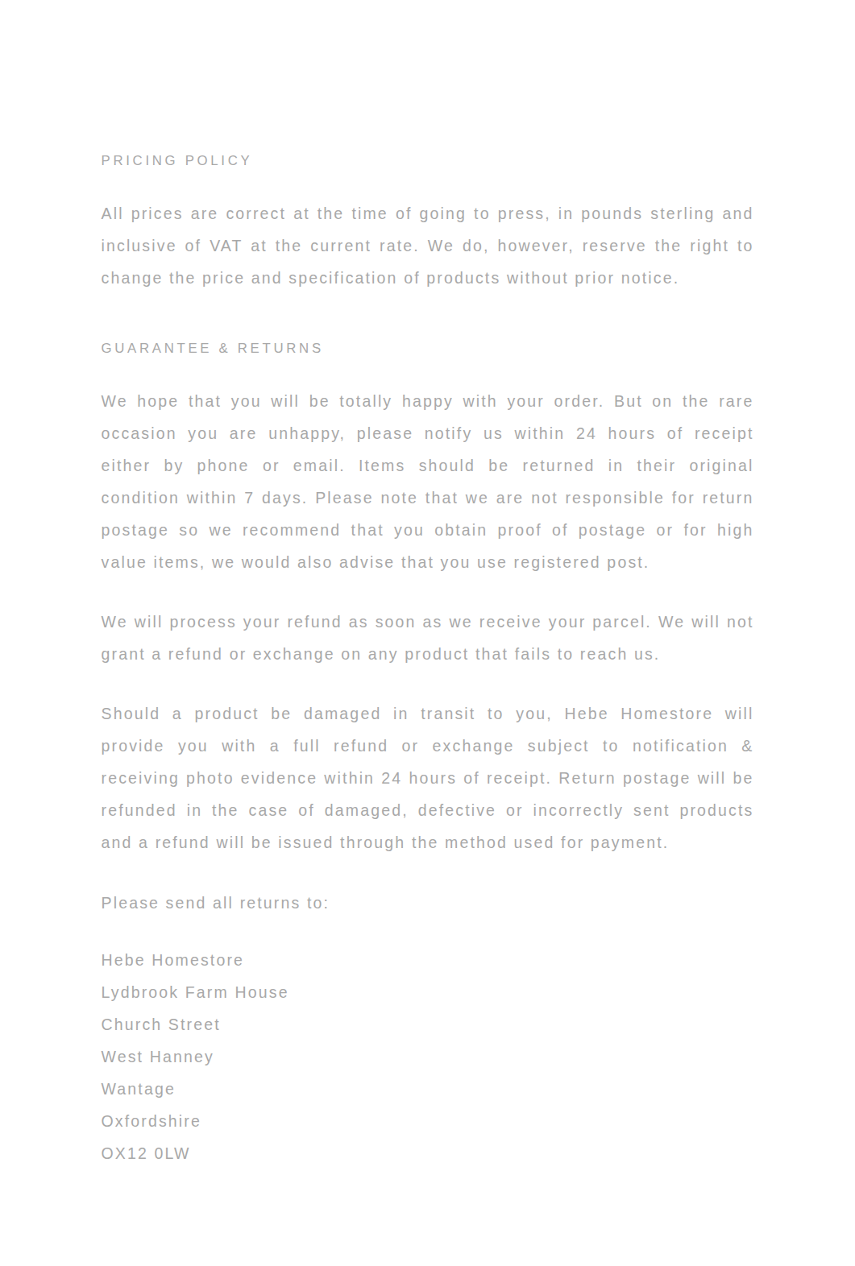Pricing Policy
All prices are correct at the time of going to press, in pounds sterling and inclusive of VAT at the current rate. We do, however, reserve the right to change the price and specification of products without prior notice.
Guarantee & Returns
We hope that you will be totally happy with your order. But on the rare occasion you are unhappy, please notify us within 24 hours of receipt either by phone or email. Items should be returned in their original condition within 7 days. Please note that we are not responsible for return postage so we recommend that you obtain proof of postage or for high value items, we would also advise that you use registered post.
We will process your refund as soon as we receive your parcel. We will not grant a refund or exchange on any product that fails to reach us.
Should a product be damaged in transit to you, Hebe Homestore will provide you with a full refund or exchange subject to notification & receiving photo evidence within 24 hours of receipt. Return postage will be refunded in the case of damaged, defective or incorrectly sent products and a refund will be issued through the method used for payment.
Please send all returns to:
Hebe Homestore
Lydbrook Farm House
Church Street
West Hanney
Wantage
Oxfordshire
OX12 0LW